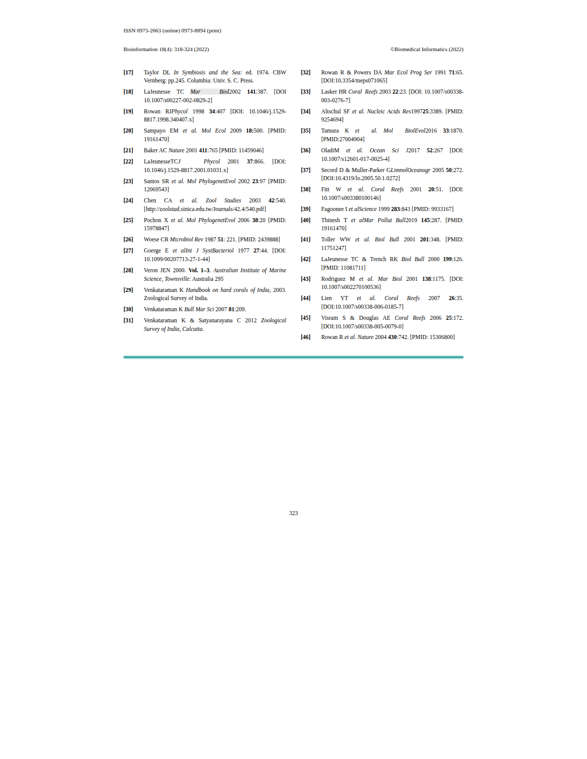ISSN 0973-2063 (online) 0973-8894 (print)
Bioinformation 18(4): 318-324 (2022)
©Biomedical Informatics (2022)
[17] Taylor DL In Symbiosis and the Sea: ed. 1974. CBW Vernberg: pp.245. Columbia: Univ. S. C. Press.
[18] LaJeunesse TC Mar Biol2002 141:387. [DOI 10.1007/s00227-002-0829-2]
[19] Rowan RJPhycol 1998 34:407 [DOI: 10.1046/j.1529-8817.1998.340407.x]
[20] Sampayo EM et al. Mol Ecol 2009 18: 500. [PMID: 19161470]
[21] Baker AC Nature 2001 411:765 [PMID: 11459046]
[22] LaJeunesseTCJ Phycol 2001 37:866. [DOI: 10.1046/j.1529-8817.2001.01031.x]
[23] Santos SR et al. Mol PhylogenetEvol 2002 23:97 [PMID: 12069543]
[24] Chen CA et al. Zool Studies 2003 42:540. [http://zoolstud.sinica.edu.tw/Journals/42.4/540.pdf]
[25] Pochon X et al. Mol PhylogenetEvol 2006 38:20 [PMID: 15978847]
[26] Woese CR Microbiol Rev 1987 51: 221. [PMID: 2439888]
[27] Goerge E et alInt J SystBacteriol 1977 27:44. [DOI: 10.1099/00207713-27-1-44]
[28] Veron JEN 2000. Vol. 1–3. Australian Institute of Marine Science, Townsville: Australia 295
[29] Venkataraman K Handbook on hard corals of India, 2003. Zoological Survey of India.
[30] Venkataraman K Bull Mar Sci 2007 81:209.
[31] Venkataraman K & Satyanarayana C 2012 Zoological Survey of India, Calcutta.
[32] Rowan R & Powers DA Mar Ecol Prog Ser 1991 71:65. [DOI:10.3354/meps071065]
[33] Lasker HR Coral Reefs 2003 22:23. [DOI: 10.1007/s00338-003-0276-7]
[34] Altschul SF et al. Nucleic Acids Res199725:3389. [PMID: 9254694]
[35] Tamura K et al. Mol BiolEvol2016 33:1870. [PMID:27004904]
[36] OladiM et al. Ocean Sci J2017 52:267 [DOI: 10.1007/s12601-017-0025-4]
[37] Secord D & Muller-Parker GLimnolOceanogr 2005 50:272. [DOI:10.4319/lo.2005.50.1.0272]
[38] Fitt W et al. Coral Reefs 2001 20:51. [DOI: 10.1007/s003380100146]
[39] Fagoonee I et alScience 1999 283:843 [PMID: 9933167]
[40] Thinesh T et alMar Pollut Bull2019 145:287. [PMID: 19161470]
[41] Toller WW et al. Biol Bull 2001 201:348. [PMID: 11751247]
[42] LaJeunesse TC & Trench RK Biol Bull 2000 199:126. [PMID: 11081711]
[43] Rodriguez M et al. Mar Biol 2001 138:1175. [DOI: 10.1007/s002270100536]
[44] Lien YT et al. Coral Reefs 2007 26:35. [DOI:10.1007/s00338-006-0185-7]
[45] Visram S & Douglas AE Coral Reefs 2006 25:172. [DOI:10.1007/s00338-005-0079-0]
[46] Rowan R et al. Nature 2004 430:742. [PMID: 15306800]
323